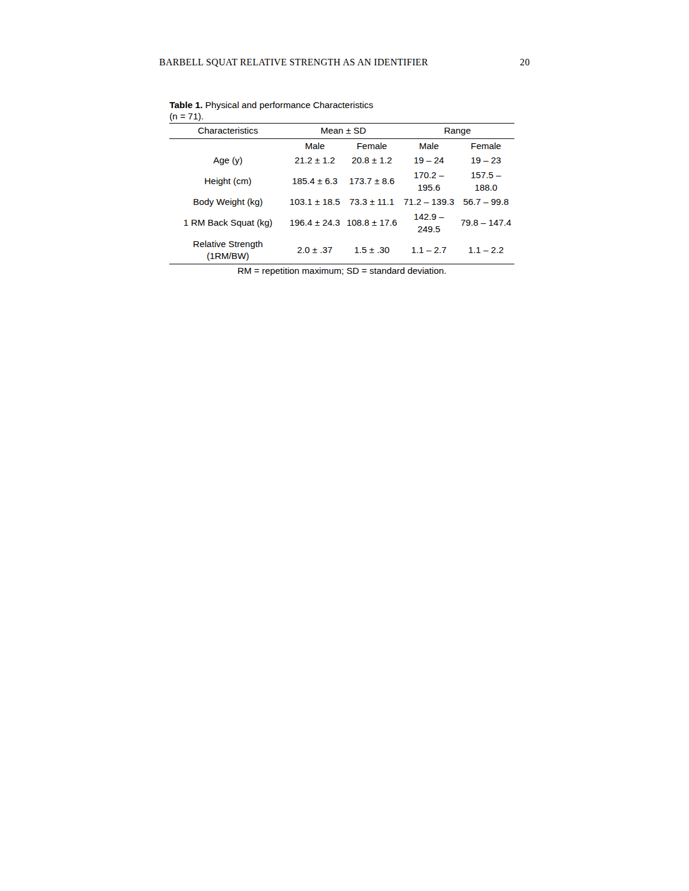Barbell Squat Relative Strength as an Identifier 20
Table 1. Physical and performance Characteristics (n = 71).
| Characteristics | Mean ± SD | Range |
| --- | --- | --- |
| | Male | Female | Male | Female |
| Age (y) | 21.2 ± 1.2 | 20.8 ± 1.2 | 19 – 24 | 19 – 23 |
| Height (cm) | 185.4 ± 6.3 | 173.7 ± 8.6 | 170.2 – 195.6 | 157.5 – 188.0 |
| Body Weight (kg) | 103.1 ± 18.5 | 73.3 ± 11.1 | 71.2 – 139.3 | 56.7 – 99.8 |
| 1 RM Back Squat (kg) | 196.4 ± 24.3 | 108.8 ± 17.6 | 142.9 – 249.5 | 79.8 – 147.4 |
| Relative Strength (1RM/BW) | 2.0 ± .37 | 1.5 ± .30 | 1.1 – 2.7 | 1.1 – 2.2 |
RM = repetition maximum; SD = standard deviation.